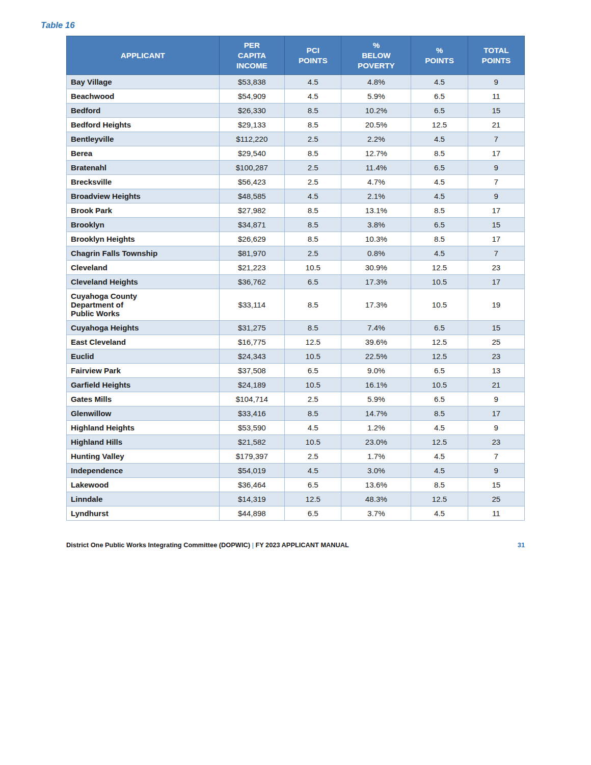Table 16
| APPLICANT | PER CAPITA INCOME | PCI POINTS | % BELOW POVERTY | % POINTS | TOTAL POINTS |
| --- | --- | --- | --- | --- | --- |
| Bay Village | $53,838 | 4.5 | 4.8% | 4.5 | 9 |
| Beachwood | $54,909 | 4.5 | 5.9% | 6.5 | 11 |
| Bedford | $26,330 | 8.5 | 10.2% | 6.5 | 15 |
| Bedford Heights | $29,133 | 8.5 | 20.5% | 12.5 | 21 |
| Bentleyville | $112,220 | 2.5 | 2.2% | 4.5 | 7 |
| Berea | $29,540 | 8.5 | 12.7% | 8.5 | 17 |
| Bratenahl | $100,287 | 2.5 | 11.4% | 6.5 | 9 |
| Brecksville | $56,423 | 2.5 | 4.7% | 4.5 | 7 |
| Broadview Heights | $48,585 | 4.5 | 2.1% | 4.5 | 9 |
| Brook Park | $27,982 | 8.5 | 13.1% | 8.5 | 17 |
| Brooklyn | $34,871 | 8.5 | 3.8% | 6.5 | 15 |
| Brooklyn Heights | $26,629 | 8.5 | 10.3% | 8.5 | 17 |
| Chagrin Falls Township | $81,970 | 2.5 | 0.8% | 4.5 | 7 |
| Cleveland | $21,223 | 10.5 | 30.9% | 12.5 | 23 |
| Cleveland Heights | $36,762 | 6.5 | 17.3% | 10.5 | 17 |
| Cuyahoga County Department of Public Works | $33,114 | 8.5 | 17.3% | 10.5 | 19 |
| Cuyahoga Heights | $31,275 | 8.5 | 7.4% | 6.5 | 15 |
| East Cleveland | $16,775 | 12.5 | 39.6% | 12.5 | 25 |
| Euclid | $24,343 | 10.5 | 22.5% | 12.5 | 23 |
| Fairview Park | $37,508 | 6.5 | 9.0% | 6.5 | 13 |
| Garfield Heights | $24,189 | 10.5 | 16.1% | 10.5 | 21 |
| Gates Mills | $104,714 | 2.5 | 5.9% | 6.5 | 9 |
| Glenwillow | $33,416 | 8.5 | 14.7% | 8.5 | 17 |
| Highland Heights | $53,590 | 4.5 | 1.2% | 4.5 | 9 |
| Highland Hills | $21,582 | 10.5 | 23.0% | 12.5 | 23 |
| Hunting Valley | $179,397 | 2.5 | 1.7% | 4.5 | 7 |
| Independence | $54,019 | 4.5 | 3.0% | 4.5 | 9 |
| Lakewood | $36,464 | 6.5 | 13.6% | 8.5 | 15 |
| Linndale | $14,319 | 12.5 | 48.3% | 12.5 | 25 |
| Lyndhurst | $44,898 | 6.5 | 3.7% | 4.5 | 11 |
District One Public Works Integrating Committee (DOPWIC) | FY 2023 APPLICANT MANUAL
31